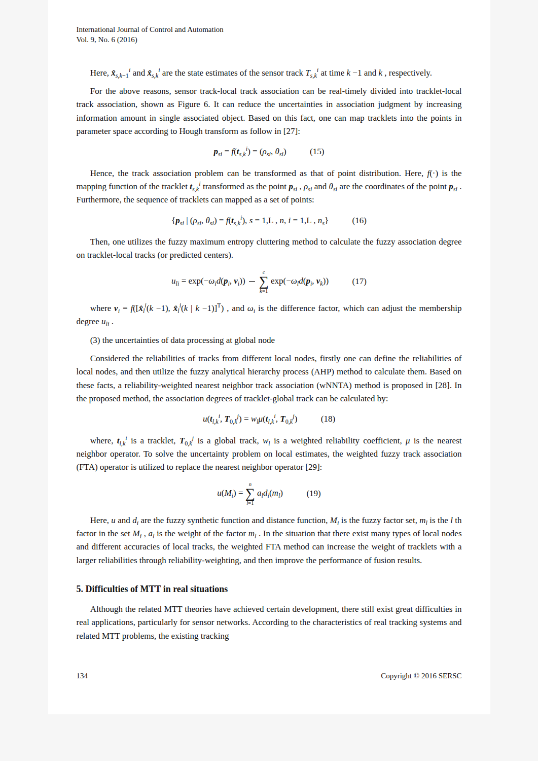International Journal of Control and Automation
Vol. 9, No. 6 (2016)
Here, x̂s,k−1i and x̂s,ki are the state estimates of the sensor track Ts,ki at time k −1 and k , respectively.
For the above reasons, sensor track-local track association can be real-timely divided into tracklet-local track association, shown as Figure 6. It can reduce the uncertainties in association judgment by increasing information amount in single associated object. Based on this fact, one can map tracklets into the points in parameter space according to Hough transform as follow in [27]:
psi = f(ts,ki) = (ρsi, θsi)
(15)
Hence, the track association problem can be transformed as that of point distribution. Here, f(·) is the mapping function of the tracklet ts,ki transformed as the point psi , ρsi and θsi are the coordinates of the point psi . Furthermore, the sequence of tracklets can mapped as a set of points:
{psi | (ρsi, θsi) = f(ts,ki), s = 1,L , n, i = 1,L , ns}
(16)
Then, one utilizes the fuzzy maximum entropy cluttering method to calculate the fuzzy association degree on tracklet-local tracks (or predicted centers).
uli = exp(−ωid(pi, vi)) c∑k=1 exp(−ωld(pi, vk))
(17)
where vi = f([x̂li(k −1), x̂li(k | k −1)]T) , and ωi is the difference factor, which can adjust the membership degree uli .
(3) the uncertainties of data processing at global node
Considered the reliabilities of tracks from different local nodes, firstly one can define the reliabilities of local nodes, and then utilize the fuzzy analytical hierarchy process (AHP) method to calculate them. Based on these facts, a reliability-weighted nearest neighbor track association (wNNTA) method is proposed in [28]. In the proposed method, the association degrees of tracklet-global track can be calculated by:
u(tl,ki, T0,kj) = wlμ(tl,ki, T0,kj)
(18)
where, tl,ki is a tracklet, T0,kj is a global track, wl is a weighted reliability coefficient, μ is the nearest neighbor operator. To solve the uncertainty problem on local estimates, the weighted fuzzy track association (FTA) operator is utilized to replace the nearest neighbor operator [29]:
u(Mi) = n∑l=1 aldi(ml)
(19)
Here, u and di are the fuzzy synthetic function and distance function, Mi is the fuzzy factor set, ml is the l th factor in the set Mi , al is the weight of the factor ml . In the situation that there exist many types of local nodes and different accuracies of local tracks, the weighted FTA method can increase the weight of tracklets with a larger reliabilities through reliability-weighting, and then improve the performance of fusion results.
5. Difficulties of MTT in real situations
Although the related MTT theories have achieved certain development, there still exist great difficulties in real applications, particularly for sensor networks. According to the characteristics of real tracking systems and related MTT problems, the existing tracking
134
Copyright © 2016 SERSC